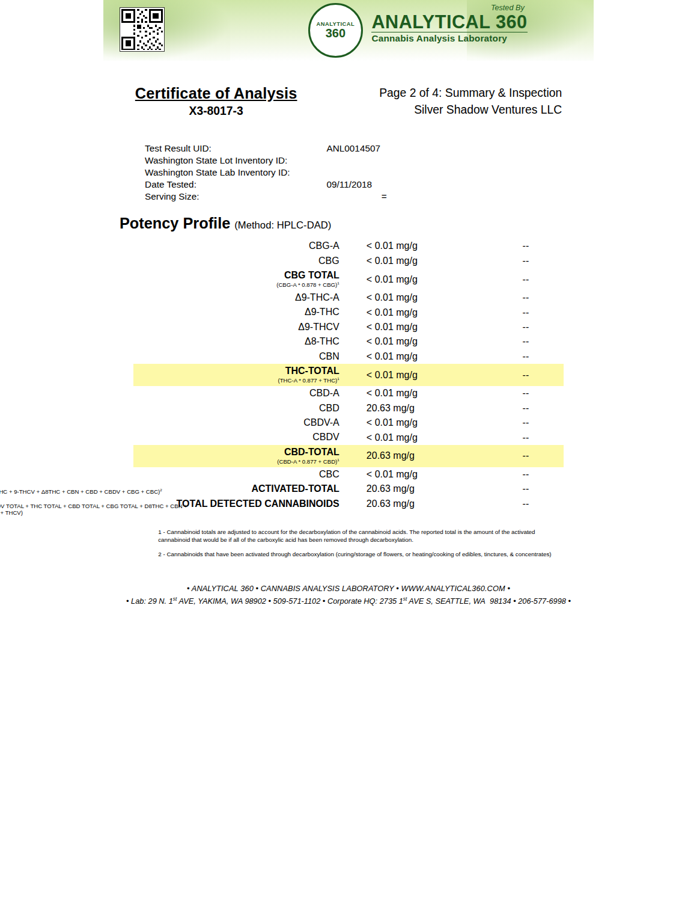ANALYTICAL
360
Tested By
ANALYTICAL 360
Cannabis Analysis Laboratory
Certificate of Analysis
X3-8017-3
Page 2 of 4: Summary & Inspection
Silver Shadow Ventures LLC
| Test Result UID: | ANL0014507 |
| Washington State Lot Inventory ID: | |
| Washington State Lab Inventory ID: | |
| Date Tested: | 09/11/2018 |
| Serving Size: | = |
Potency Profile (Method: HPLC-DAD)
| CBG-A | < 0.01 mg/g | -- |
| CBG | < 0.01 mg/g | -- |
| CBG TOTAL (CBG-A * 0.878 + CBG) 1 | < 0.01 mg/g | -- |
| Δ9-THC-A | < 0.01 mg/g | -- |
| Δ9-THC | < 0.01 mg/g | -- |
| Δ9-THCV | < 0.01 mg/g | -- |
| Δ8-THC | < 0.01 mg/g | -- |
| CBN | < 0.01 mg/g | -- |
| THC-TOTAL (THC-A * 0.877 + THC) 1 | < 0.01 mg/g | -- |
| CBD-A | < 0.01 mg/g | -- |
| CBD | 20.63 mg/g | -- |
| CBDV-A | < 0.01 mg/g | -- |
| CBDV | < 0.01 mg/g | -- |
| CBD-TOTAL (CBD-A * 0.877 + CBD) 1 | 20.63 mg/g | -- |
| CBC | < 0.01 mg/g | -- |
| ACTIVATED-TOTAL (Δ9THC + 9-THCV + Δ8THC + CBN + CBD + CBDV + CBG + CBC) 2 | 20.63 mg/g | -- |
| TOTAL DETECTED CANNABINOIDS (CBDV TOTAL + THC TOTAL + CBD TOTAL + CBG TOTAL + D8THC + CBN + CBC + THCV) | 20.63 mg/g | -- |
1 - Cannabinoid totals are adjusted to account for the decarboxylation of the cannabinoid acids. The reported total is the amount of the activated cannabinoid that would be if all of the carboxylic acid has been removed through decarboxylation.
2 - Cannabinoids that have been activated through decarboxylation (curing/storage of flowers, or heating/cooking of edibles, tinctures, & concentrates)
• ANALYTICAL 360 • CANNABIS ANALYSIS LABORATORY • WWW.ANALYTICAL360.COM •
• Lab: 29 N. 1st AVE, YAKIMA, WA 98902 • 509-571-1102 • Corporate HQ: 2735 1st AVE S, SEATTLE, WA 98134 • 206-577-6998 •